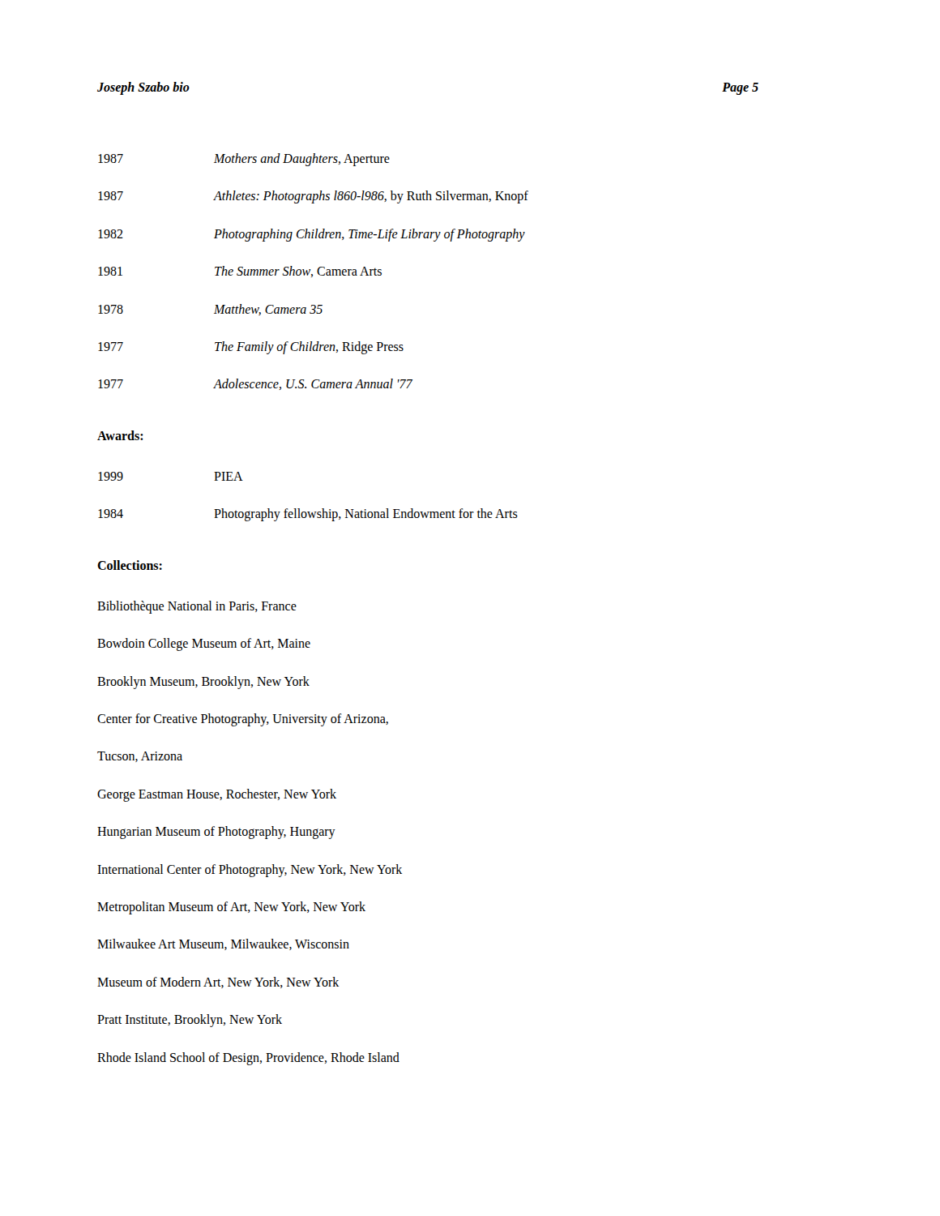Joseph Szabo bio Page 5
1987 Mothers and Daughters, Aperture
1987 Athletes: Photographs l860-l986, by Ruth Silverman, Knopf
1982 Photographing Children, Time-Life Library of Photography
1981 The Summer Show, Camera Arts
1978 Matthew, Camera 35
1977 The Family of Children, Ridge Press
1977 Adolescence, U.S. Camera Annual '77
Awards:
1999 PIEA
1984 Photography fellowship, National Endowment for the Arts
Collections:
Bibliothèque National in Paris, France
Bowdoin College Museum of Art, Maine
Brooklyn Museum, Brooklyn, New York
Center for Creative Photography, University of Arizona,
Tucson, Arizona
George Eastman House, Rochester, New York
Hungarian Museum of Photography, Hungary
International Center of Photography, New York, New York
Metropolitan Museum of Art, New York, New York
Milwaukee Art Museum, Milwaukee, Wisconsin
Museum of Modern Art, New York, New York
Pratt Institute, Brooklyn, New York
Rhode Island School of Design, Providence, Rhode Island